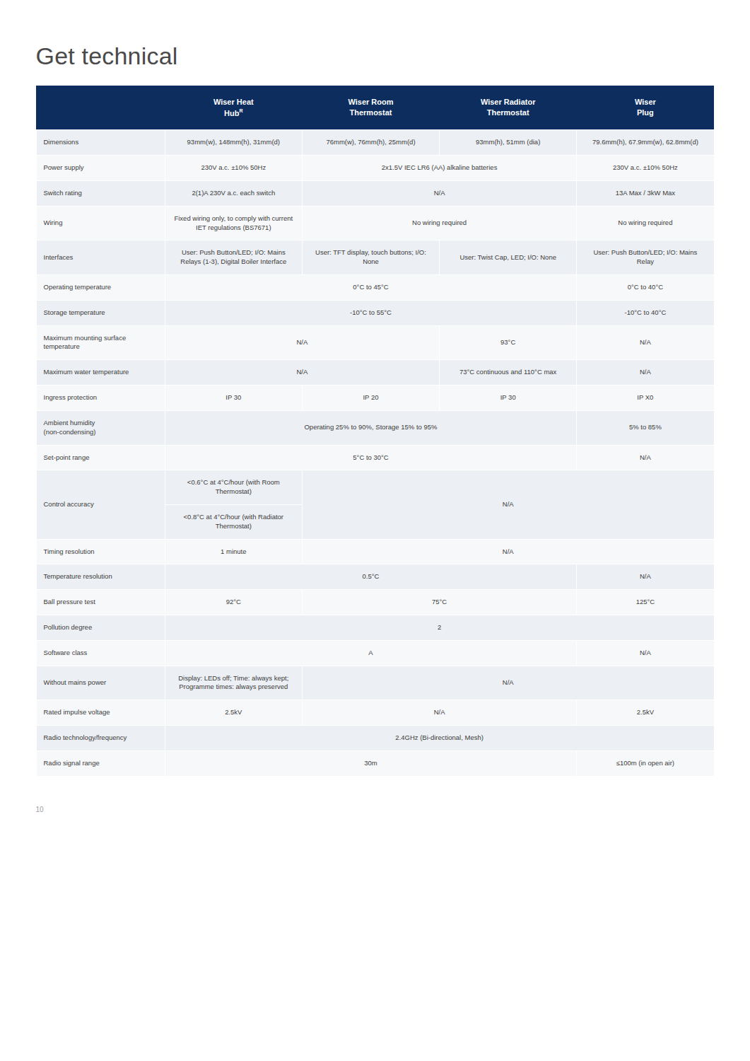Get technical
| | Wiser Heat Hub R | Wiser Room Thermostat | Wiser Radiator Thermostat | Wiser Plug |
| --- | --- | --- | --- | --- |
| Dimensions | 93mm(w), 148mm(h), 31mm(d) | 76mm(w), 76mm(h), 25mm(d) | 93mm(h), 51mm (dia) | 79.6mm(h), 67.9mm(w), 62.8mm(d) |
| Power supply | 230V a.c. ±10% 50Hz | 2x1.5V IEC LR6 (AA) alkaline batteries | 230V a.c. ±10% 50Hz |
| Switch rating | 2(1)A 230V a.c. each switch | N/A | 13A Max / 3kW Max |
| Wiring | Fixed wiring only, to comply with current IET regulations (BS7671) | No wiring required | No wiring required |
| Interfaces | User: Push Button/LED; I/O: Mains Relays (1-3), Digital Boiler Interface | User: TFT display, touch buttons; I/O: None | User: Twist Cap, LED; I/O: None | User: Push Button/LED; I/O: Mains Relay |
| Operating temperature | 0°C to 45°C | 0°C to 40°C |
| Storage temperature | -10°C to 55°C | -10°C to 40°C |
| Maximum mounting surface temperature | N/A | 93°C | N/A |
| Maximum water temperature | N/A | 73°C continuous and 110°C max | N/A |
| Ingress protection | IP 30 | IP 20 | IP 30 | IP X0 |
| Ambient humidity (non-condensing) | Operating 25% to 90%, Storage 15% to 95% | 5% to 85% |
| Set-point range | 5°C to 30°C | N/A |
| Control accuracy | <0.6°C at 4°C/hour (with Room Thermostat) | N/A |
| <0.8°C at 4°C/hour (with Radiator Thermostat) |
| Timing resolution | 1 minute | N/A |
| Temperature resolution | 0.5°C | N/A |
| Ball pressure test | 92°C | 75°C | 125°C |
| Pollution degree | 2 |
| Software class | A | N/A |
| Without mains power | Display: LEDs off; Time: always kept; Programme times: always preserved | N/A |
| Rated impulse voltage | 2.5kV | N/A | 2.5kV |
| Radio technology/frequency | 2.4GHz (Bi-directional, Mesh) |
| Radio signal range | 30m | ≤100m (in open air) |
10